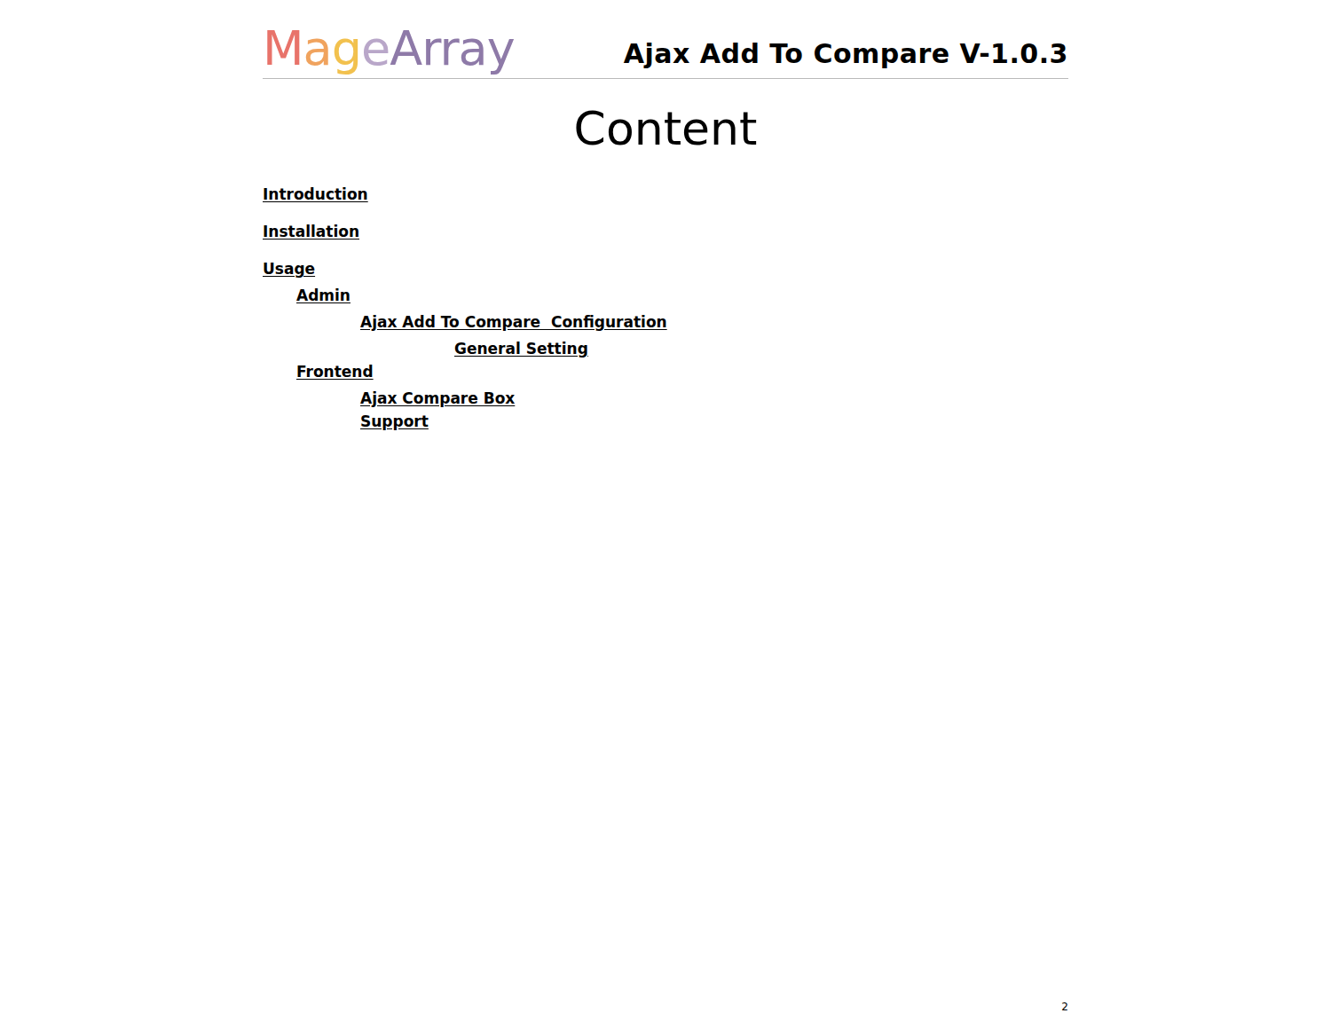MageArray
Ajax Add To Compare V-1.0.3
Content
Introduction
Installation
Usage
Admin
Ajax Add To Compare Configuration
General Setting
Frontend
Ajax Compare Box
Support
2